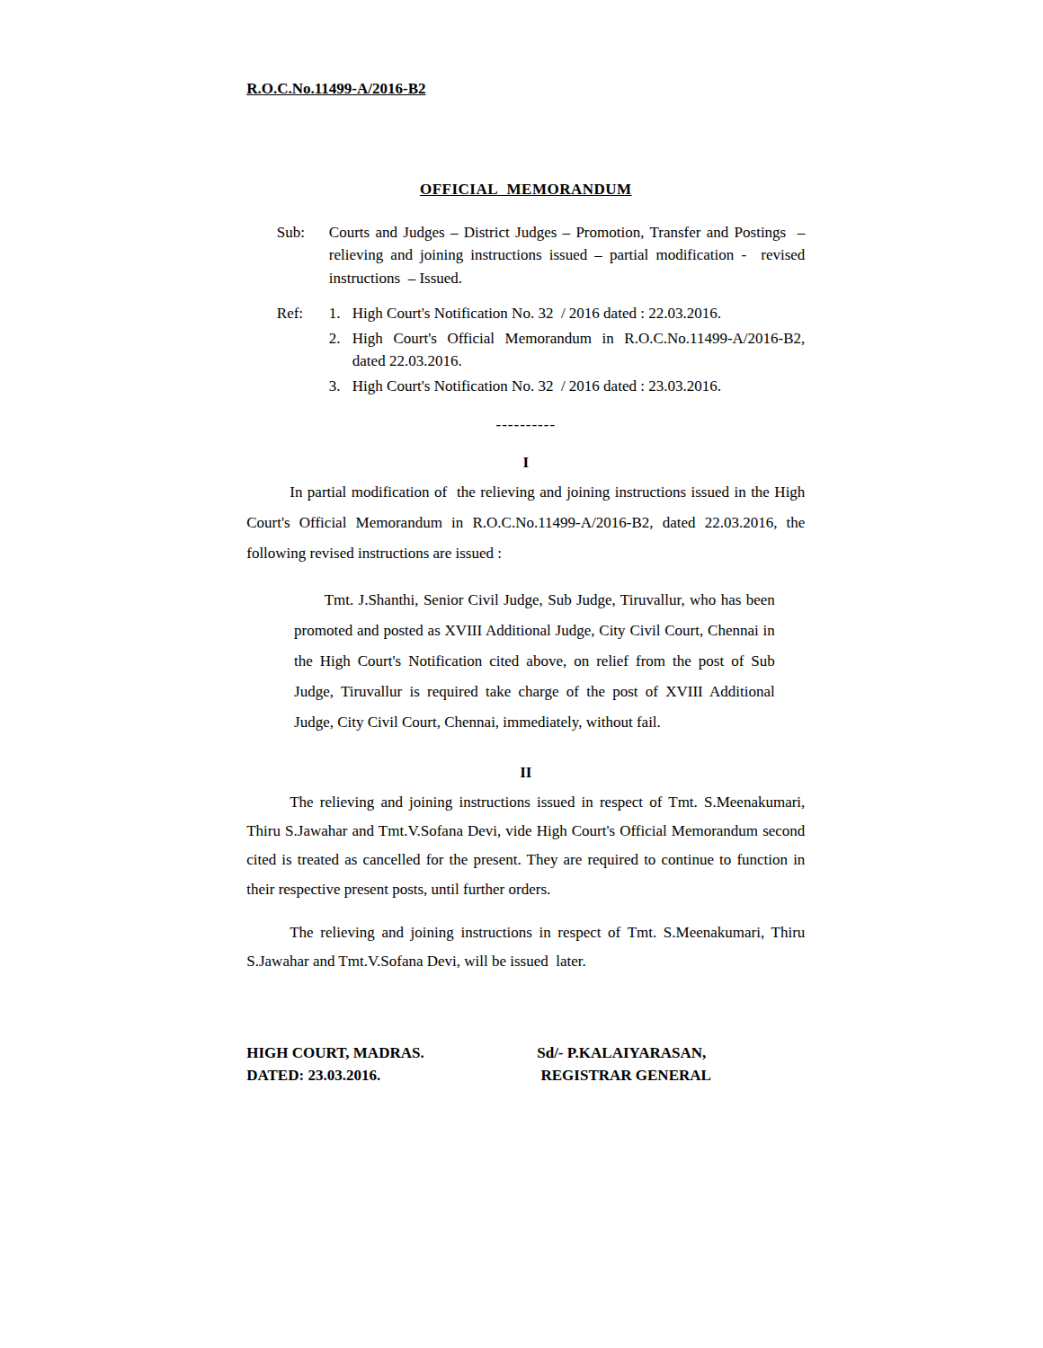R.O.C.No.11499-A/2016-B2
OFFICIAL MEMORANDUM
| Sub: | Courts and Judges – District Judges – Promotion, Transfer and Postings – relieving and joining instructions issued – partial modification - revised instructions – Issued. |
| Ref: | 1. High Court's Notification No. 32 / 2016 dated : 22.03.2016. 2. High Court's Official Memorandum in R.O.C.No.11499-A/2016-B2, dated 22.03.2016. 3. High Court's Notification No. 32 / 2016 dated : 23.03.2016. |
----------
I
In partial modification of the relieving and joining instructions issued in the High Court's Official Memorandum in R.O.C.No.11499-A/2016-B2, dated 22.03.2016, the following revised instructions are issued :
Tmt. J.Shanthi, Senior Civil Judge, Sub Judge, Tiruvallur, who has been promoted and posted as XVIII Additional Judge, City Civil Court, Chennai in the High Court's Notification cited above, on relief from the post of Sub Judge, Tiruvallur is required take charge of the post of XVIII Additional Judge, City Civil Court, Chennai, immediately, without fail.
II
The relieving and joining instructions issued in respect of Tmt. S.Meenakumari, Thiru S.Jawahar and Tmt.V.Sofana Devi, vide High Court's Official Memorandum second cited is treated as cancelled for the present. They are required to continue to function in their respective present posts, until further orders.
The relieving and joining instructions in respect of Tmt. S.Meenakumari, Thiru S.Jawahar and Tmt.V.Sofana Devi, will be issued later.
| HIGH COURT, MADRAS. DATED: 23.03.2016. | Sd/- P.KALAIYARASAN, REGISTRAR GENERAL |